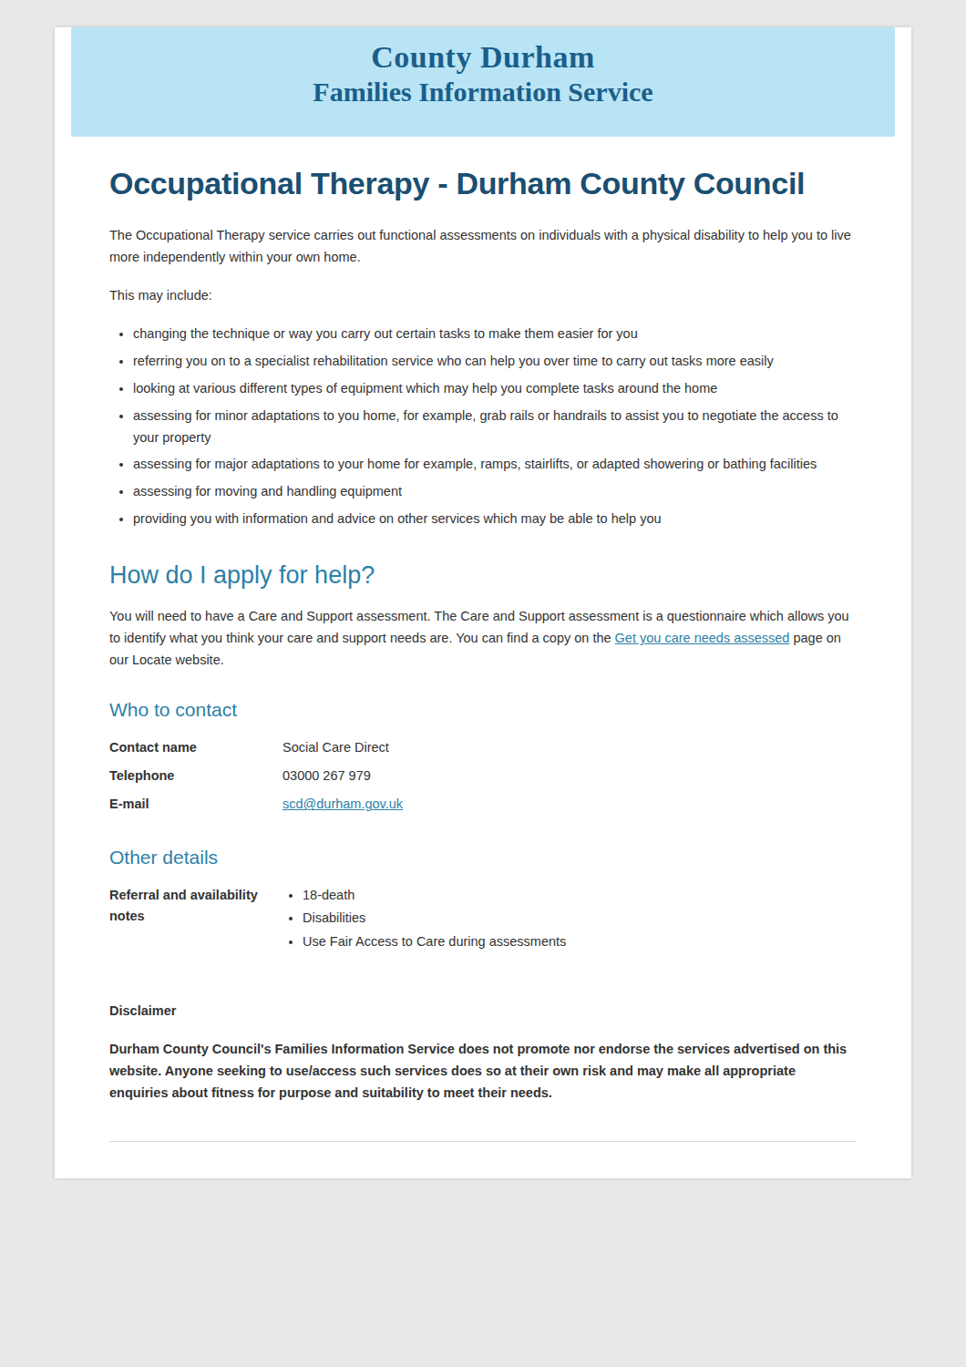County Durham
Families Information Service
Occupational Therapy - Durham County Council
The Occupational Therapy service carries out functional assessments on individuals with a physical disability to help you to live more independently within your own home.
This may include:
changing the technique or way you carry out certain tasks to make them easier for you
referring you on to a specialist rehabilitation service who can help you over time to carry out tasks more easily
looking at various different types of equipment which may help you complete tasks around the home
assessing for minor adaptations to you home, for example, grab rails or handrails to assist you to negotiate the access to your property
assessing for major adaptations to your home for example, ramps, stairlifts, or adapted showering or bathing facilities
assessing for moving and handling equipment
providing you with information and advice on other services which may be able to help you
How do I apply for help?
You will need to have a Care and Support assessment. The Care and Support assessment is a questionnaire which allows you to identify what you think your care and support needs are. You can find a copy on the Get you care needs assessed page on our Locate website.
Who to contact
| Contact name | Social Care Direct |
| Telephone | 03000 267 979 |
| E-mail | scd@durham.gov.uk |
Other details
| Referral and availability notes | 18-death Disabilities Use Fair Access to Care during assessments |
Disclaimer
Durham County Council's Families Information Service does not promote nor endorse the services advertised on this website. Anyone seeking to use/access such services does so at their own risk and may make all appropriate enquiries about fitness for purpose and suitability to meet their needs.